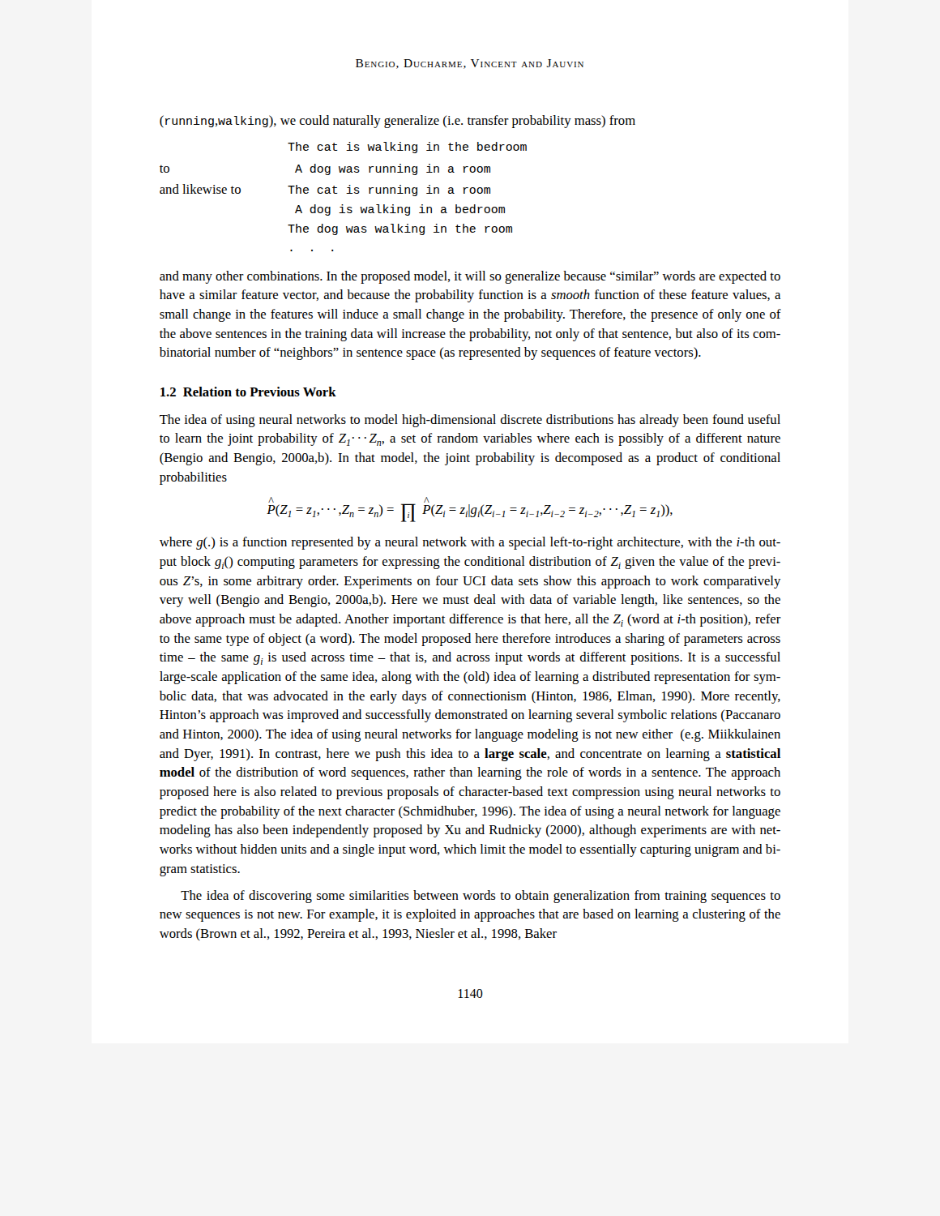Bengio, Ducharme, Vincent and Jauvin
(running,walking), we could naturally generalize (i.e. transfer probability mass) from
| | The cat is walking in the bedroom |
| to | A dog was running in a room |
| and likewise to | The cat is running in a room |
| | A dog is walking in a bedroom |
| | The dog was walking in the room |
| | . . . |
and many other combinations. In the proposed model, it will so generalize because “similar” words are expected to have a similar feature vector, and because the probability function is a smooth function of these feature values, a small change in the features will induce a small change in the probability. Therefore, the presence of only one of the above sentences in the training data will increase the probability, not only of that sentence, but also of its combinatorial number of “neighbors” in sentence space (as represented by sequences of feature vectors).
1.2 Relation to Previous Work
The idea of using neural networks to model high-dimensional discrete distributions has already been found useful to learn the joint probability of Z1···Zn, a set of random variables where each is possibly of a different nature (Bengio and Bengio, 2000a,b). In that model, the joint probability is decomposed as a product of conditional probabilities
^P(Z1 = z1,···,Zn = zn) = ∏i ^P(Zi = zi|gi(Zi−1 = zi−1,Zi−2 = zi−2,···,Z1 = z1)),
where g(.) is a function represented by a neural network with a special left-to-right architecture, with the i-th output block gi() computing parameters for expressing the conditional distribution of Zi given the value of the previous Z’s, in some arbitrary order. Experiments on four UCI data sets show this approach to work comparatively very well (Bengio and Bengio, 2000a,b). Here we must deal with data of variable length, like sentences, so the above approach must be adapted. Another important difference is that here, all the Zi (word at i-th position), refer to the same type of object (a word). The model proposed here therefore introduces a sharing of parameters across time – the same gi is used across time – that is, and across input words at different positions. It is a successful large-scale application of the same idea, along with the (old) idea of learning a distributed representation for symbolic data, that was advocated in the early days of connectionism (Hinton, 1986, Elman, 1990). More recently, Hinton’s approach was improved and successfully demonstrated on learning several symbolic relations (Paccanaro and Hinton, 2000). The idea of using neural networks for language modeling is not new either (e.g. Miikkulainen and Dyer, 1991). In contrast, here we push this idea to a large scale, and concentrate on learning a statistical model of the distribution of word sequences, rather than learning the role of words in a sentence. The approach proposed here is also related to previous proposals of character-based text compression using neural networks to predict the probability of the next character (Schmidhuber, 1996). The idea of using a neural network for language modeling has also been independently proposed by Xu and Rudnicky (2000), although experiments are with networks without hidden units and a single input word, which limit the model to essentially capturing unigram and bigram statistics.
The idea of discovering some similarities between words to obtain generalization from training sequences to new sequences is not new. For example, it is exploited in approaches that are based on learning a clustering of the words (Brown et al., 1992, Pereira et al., 1993, Niesler et al., 1998, Baker
1140